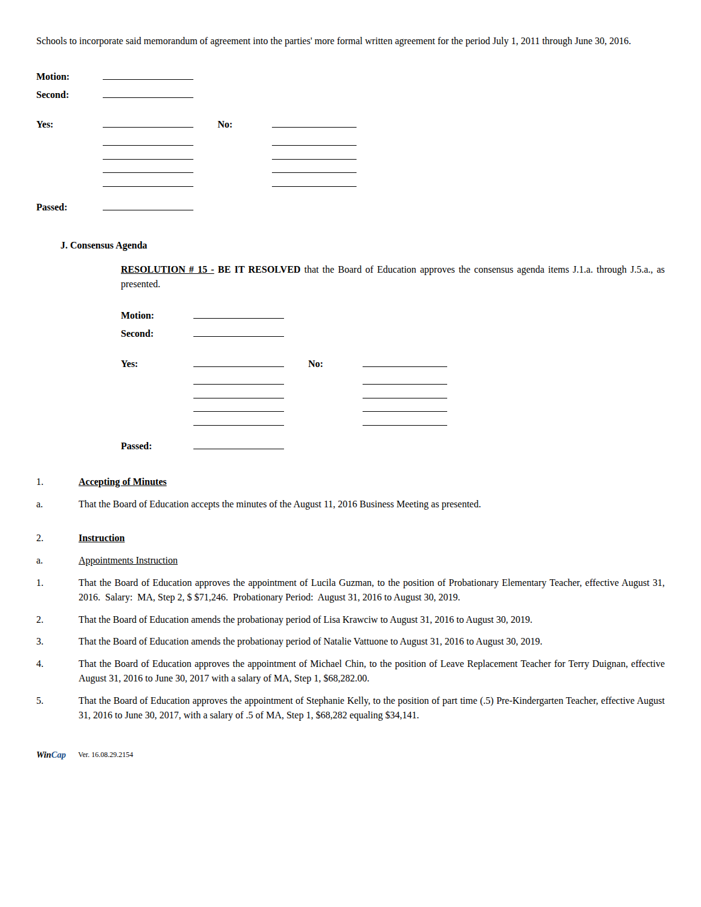Schools to incorporate said memorandum of agreement into the parties' more formal written agreement for the period July 1, 2011 through June 30, 2016.
Motion:
Second:
Yes: No:
Passed:
J. Consensus Agenda
RESOLUTION # 15 - BE IT RESOLVED that the Board of Education approves the consensus agenda items J.1.a. through J.5.a., as presented.
Motion:
Second:
Yes: No:
Passed:
1. Accepting of Minutes
a. That the Board of Education accepts the minutes of the August 11, 2016 Business Meeting as presented.
2. Instruction
a. Appointments Instruction
1. That the Board of Education approves the appointment of Lucila Guzman, to the position of Probationary Elementary Teacher, effective August 31, 2016. Salary: MA, Step 2, $ $71,246. Probationary Period: August 31, 2016 to August 30, 2019.
2. That the Board of Education amends the probationay period of Lisa Krawciw to August 31, 2016 to August 30, 2019.
3. That the Board of Education amends the probationay period of Natalie Vattuone to August 31, 2016 to August 30, 2019.
4. That the Board of Education approves the appointment of Michael Chin, to the position of Leave Replacement Teacher for Terry Duignan, effective August 31, 2016 to June 30, 2017 with a salary of MA, Step 1, $68,282.00.
5. That the Board of Education approves the appointment of Stephanie Kelly, to the position of part time (.5) Pre-Kindergarten Teacher, effective August 31, 2016 to June 30, 2017, with a salary of .5 of MA, Step 1, $68,282 equaling $34,141.
WinCap Ver. 16.08.29.2154